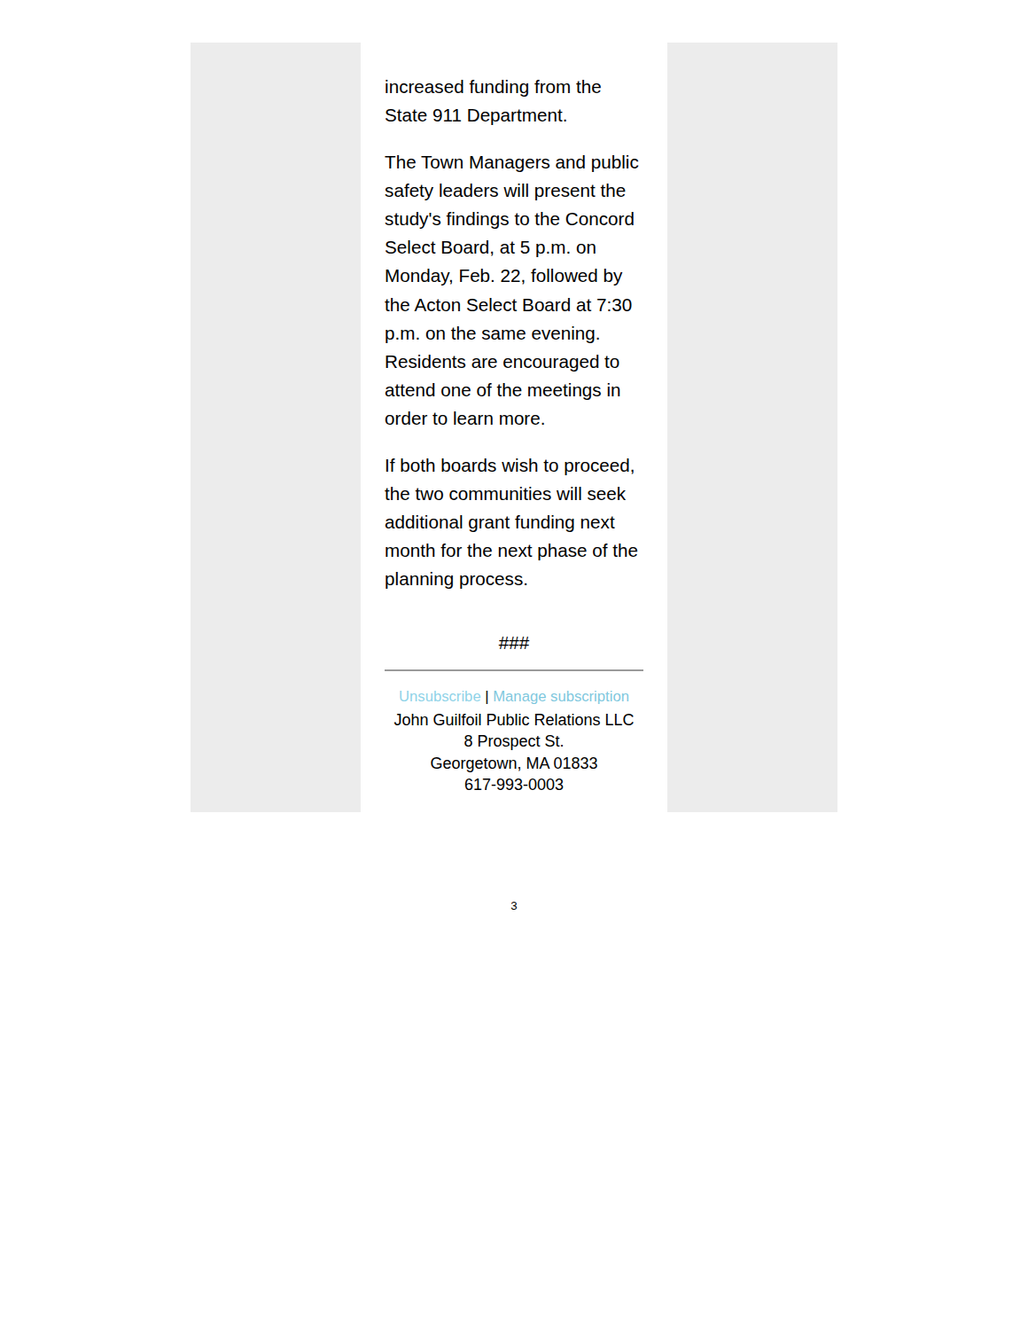increased funding from the State 911 Department.
The Town Managers and public safety leaders will present the study's findings to the Concord Select Board, at 5 p.m. on Monday, Feb. 22, followed by the Acton Select Board at 7:30 p.m. on the same evening. Residents are encouraged to attend one of the meetings in order to learn more.
If both boards wish to proceed, the two communities will seek additional grant funding next month for the next phase of the planning process.
###
Unsubscribe | Manage subscription
John Guilfoil Public Relations LLC
8 Prospect St.
Georgetown, MA 01833
617-993-0003
3